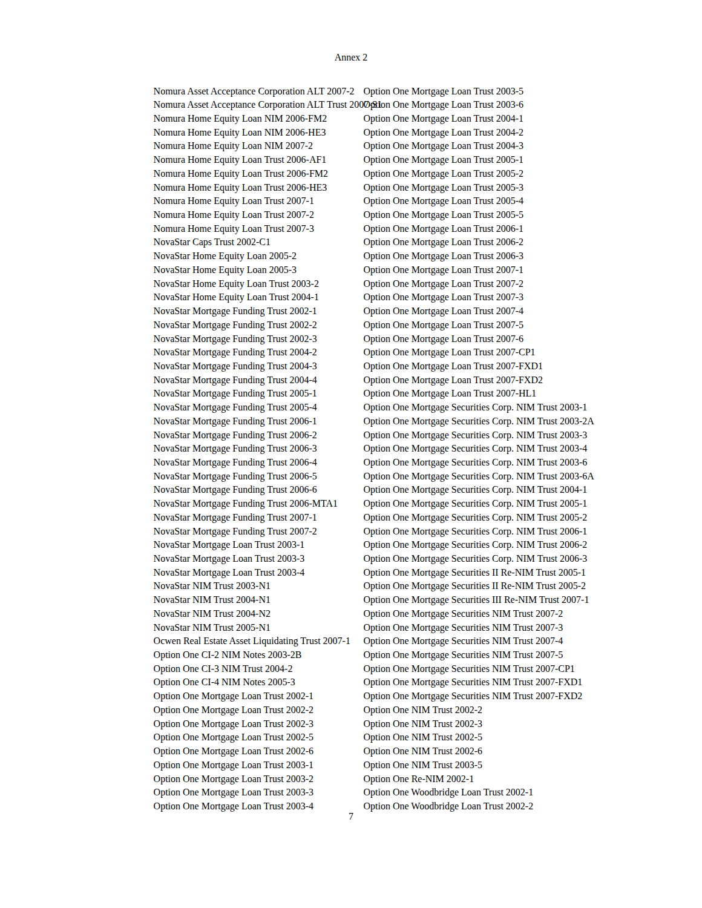Annex 2
Nomura Asset Acceptance Corporation ALT 2007-2
Nomura Asset Acceptance Corporation ALT Trust 2007-S1
Nomura Home Equity Loan NIM 2006-FM2
Nomura Home Equity Loan NIM 2006-HE3
Nomura Home Equity Loan NIM 2007-2
Nomura Home Equity Loan Trust 2006-AF1
Nomura Home Equity Loan Trust 2006-FM2
Nomura Home Equity Loan Trust 2006-HE3
Nomura Home Equity Loan Trust 2007-1
Nomura Home Equity Loan Trust 2007-2
Nomura Home Equity Loan Trust 2007-3
NovaStar Caps Trust 2002-C1
NovaStar Home Equity Loan 2005-2
NovaStar Home Equity Loan 2005-3
NovaStar Home Equity Loan Trust 2003-2
NovaStar Home Equity Loan Trust 2004-1
NovaStar Mortgage Funding Trust 2002-1
NovaStar Mortgage Funding Trust 2002-2
NovaStar Mortgage Funding Trust 2002-3
NovaStar Mortgage Funding Trust 2004-2
NovaStar Mortgage Funding Trust 2004-3
NovaStar Mortgage Funding Trust 2004-4
NovaStar Mortgage Funding Trust 2005-1
NovaStar Mortgage Funding Trust 2005-4
NovaStar Mortgage Funding Trust 2006-1
NovaStar Mortgage Funding Trust 2006-2
NovaStar Mortgage Funding Trust 2006-3
NovaStar Mortgage Funding Trust 2006-4
NovaStar Mortgage Funding Trust 2006-5
NovaStar Mortgage Funding Trust 2006-6
NovaStar Mortgage Funding Trust 2006-MTA1
NovaStar Mortgage Funding Trust 2007-1
NovaStar Mortgage Funding Trust 2007-2
NovaStar Mortgage Loan Trust 2003-1
NovaStar Mortgage Loan Trust 2003-3
NovaStar Mortgage Loan Trust 2003-4
NovaStar NIM Trust 2003-N1
NovaStar NIM Trust 2004-N1
NovaStar NIM Trust 2004-N2
NovaStar NIM Trust 2005-N1
Ocwen Real Estate Asset Liquidating Trust 2007-1
Option One CI-2 NIM Notes 2003-2B
Option One CI-3 NIM Trust 2004-2
Option One CI-4 NIM Notes 2005-3
Option One Mortgage Loan Trust 2002-1
Option One Mortgage Loan Trust 2002-2
Option One Mortgage Loan Trust 2002-3
Option One Mortgage Loan Trust 2002-5
Option One Mortgage Loan Trust 2002-6
Option One Mortgage Loan Trust 2003-1
Option One Mortgage Loan Trust 2003-2
Option One Mortgage Loan Trust 2003-3
Option One Mortgage Loan Trust 2003-4
Option One Mortgage Loan Trust 2003-5
Option One Mortgage Loan Trust 2003-6
Option One Mortgage Loan Trust 2004-1
Option One Mortgage Loan Trust 2004-2
Option One Mortgage Loan Trust 2004-3
Option One Mortgage Loan Trust 2005-1
Option One Mortgage Loan Trust 2005-2
Option One Mortgage Loan Trust 2005-3
Option One Mortgage Loan Trust 2005-4
Option One Mortgage Loan Trust 2005-5
Option One Mortgage Loan Trust 2006-1
Option One Mortgage Loan Trust 2006-2
Option One Mortgage Loan Trust 2006-3
Option One Mortgage Loan Trust 2007-1
Option One Mortgage Loan Trust 2007-2
Option One Mortgage Loan Trust 2007-3
Option One Mortgage Loan Trust 2007-4
Option One Mortgage Loan Trust 2007-5
Option One Mortgage Loan Trust 2007-6
Option One Mortgage Loan Trust 2007-CP1
Option One Mortgage Loan Trust 2007-FXD1
Option One Mortgage Loan Trust 2007-FXD2
Option One Mortgage Loan Trust 2007-HL1
Option One Mortgage Securities Corp. NIM Trust 2003-1
Option One Mortgage Securities Corp. NIM Trust 2003-2A
Option One Mortgage Securities Corp. NIM Trust 2003-3
Option One Mortgage Securities Corp. NIM Trust 2003-4
Option One Mortgage Securities Corp. NIM Trust 2003-6
Option One Mortgage Securities Corp. NIM Trust 2003-6A
Option One Mortgage Securities Corp. NIM Trust 2004-1
Option One Mortgage Securities Corp. NIM Trust 2005-1
Option One Mortgage Securities Corp. NIM Trust 2005-2
Option One Mortgage Securities Corp. NIM Trust 2006-1
Option One Mortgage Securities Corp. NIM Trust 2006-2
Option One Mortgage Securities Corp. NIM Trust 2006-3
Option One Mortgage Securities II Re-NIM Trust 2005-1
Option One Mortgage Securities II Re-NIM Trust 2005-2
Option One Mortgage Securities III Re-NIM Trust 2007-1
Option One Mortgage Securities NIM Trust 2007-2
Option One Mortgage Securities NIM Trust 2007-3
Option One Mortgage Securities NIM Trust 2007-4
Option One Mortgage Securities NIM Trust 2007-5
Option One Mortgage Securities NIM Trust 2007-CP1
Option One Mortgage Securities NIM Trust 2007-FXD1
Option One Mortgage Securities NIM Trust 2007-FXD2
Option One NIM Trust 2002-2
Option One NIM Trust 2002-3
Option One NIM Trust 2002-5
Option One NIM Trust 2002-6
Option One NIM Trust 2003-5
Option One Re-NIM 2002-1
Option One Woodbridge Loan Trust 2002-1
Option One Woodbridge Loan Trust 2002-2
7